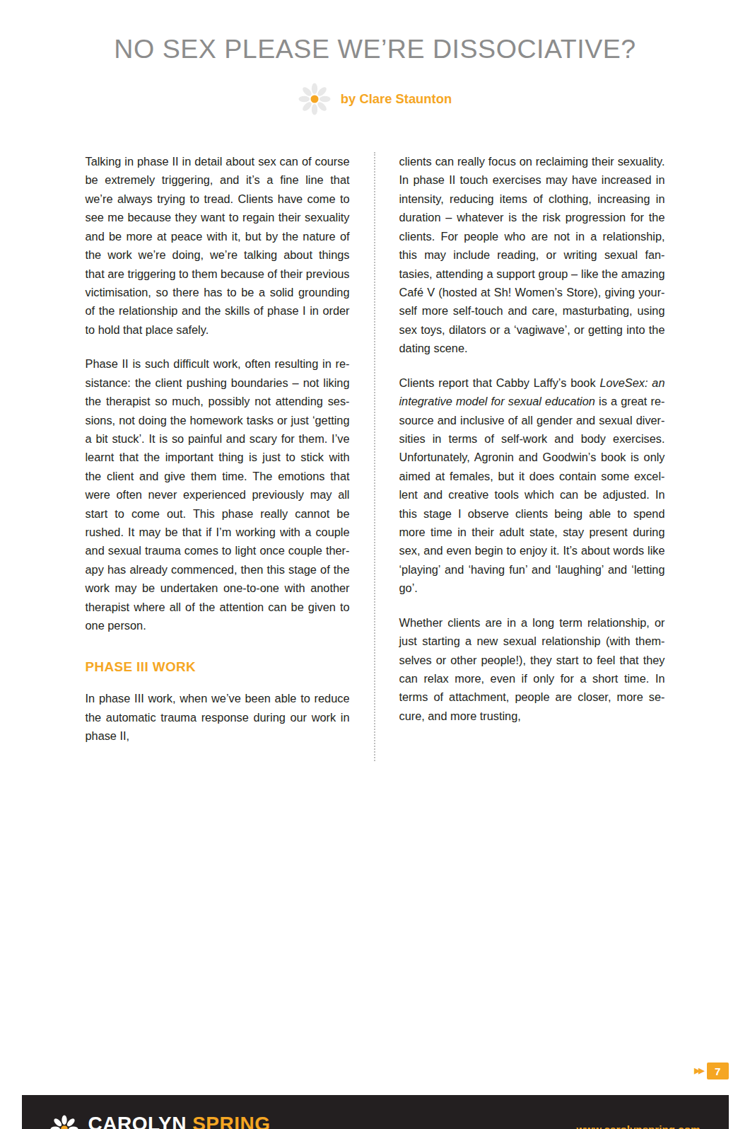No Sex Please We’re Dissociative?
by Clare Staunton
Talking in phase II in detail about sex can of course be extremely triggering, and it’s a fine line that we’re always trying to tread. Clients have come to see me because they want to regain their sexuality and be more at peace with it, but by the nature of the work we’re doing, we’re talking about things that are triggering to them because of their previous victimisation, so there has to be a solid grounding of the relationship and the skills of phase I in order to hold that place safely.
Phase II is such difficult work, often resulting in resistance: the client pushing boundaries – not liking the therapist so much, possibly not attending sessions, not doing the homework tasks or just ‘getting a bit stuck’. It is so painful and scary for them. I’ve learnt that the important thing is just to stick with the client and give them time. The emotions that were often never experienced previously may all start to come out. This phase really cannot be rushed. It may be that if I’m working with a couple and sexual trauma comes to light once couple therapy has already commenced, then this stage of the work may be undertaken one-to-one with another therapist where all of the attention can be given to one person.
Phase III work
In phase III work, when we’ve been able to reduce the automatic trauma response during our work in phase II,
clients can really focus on reclaiming their sexuality. In phase II touch exercises may have increased in intensity, reducing items of clothing, increasing in duration – whatever is the risk progression for the clients. For people who are not in a relationship, this may include reading, or writing sexual fantasies, attending a support group – like the amazing Café V (hosted at Sh! Women’s Store), giving yourself more self-touch and care, masturbating, using sex toys, dilators or a ‘vagiwave’, or getting into the dating scene.
Clients report that Cabby Laffy’s book LoveSex: an integrative model for sexual education is a great resource and inclusive of all gender and sexual diversities in terms of self-work and body exercises. Unfortunately, Agronin and Goodwin’s book is only aimed at females, but it does contain some excellent and creative tools which can be adjusted. In this stage I observe clients being able to spend more time in their adult state, stay present during sex, and even begin to enjoy it. It’s about words like ‘playing’ and ‘having fun’ and ‘laughing’ and ‘letting go’.
Whether clients are in a long term relationship, or just starting a new sexual relationship (with themselves or other people!), they start to feel that they can relax more, even if only for a short time. In terms of attachment, people are closer, more secure, and more trusting,
▸▸ 7
CAROLYN SPRING
reversing adversity
www.carolynspring.com